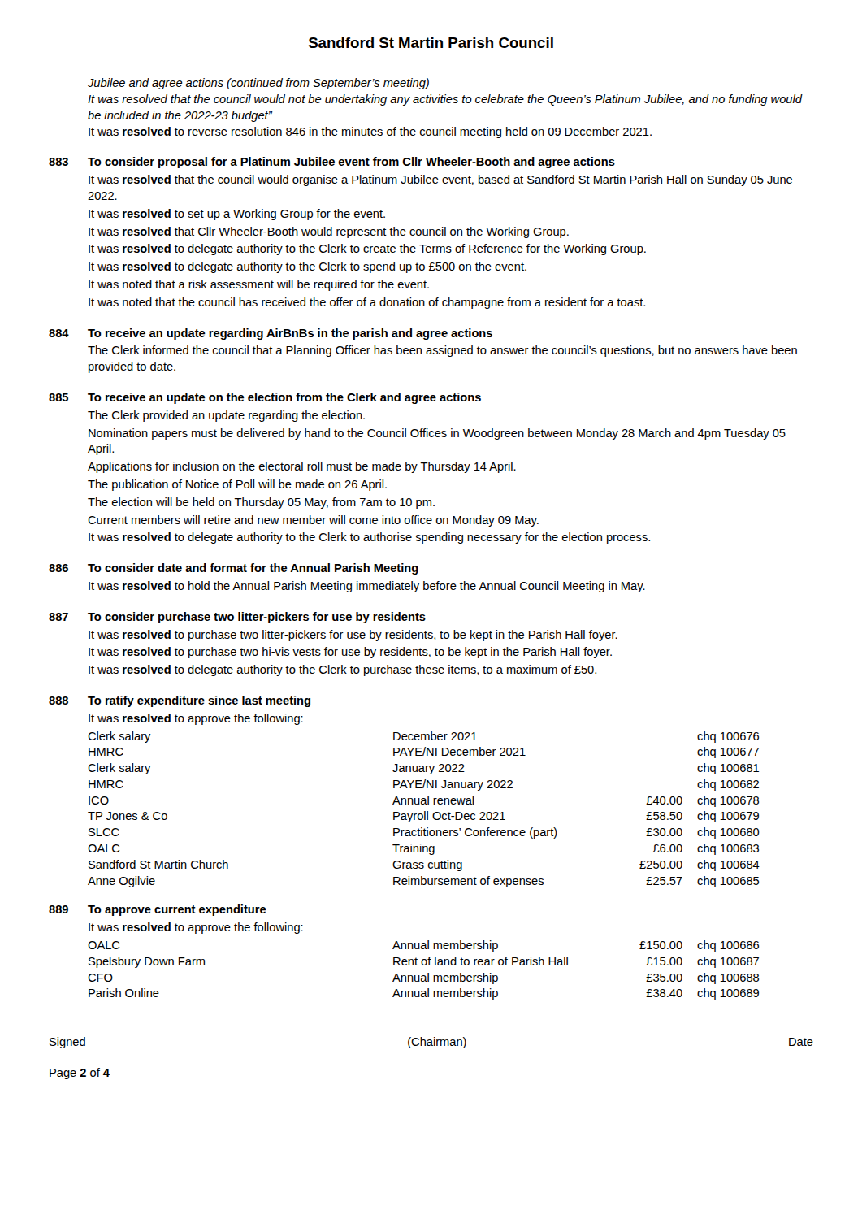Sandford St Martin Parish Council
Jubilee and agree actions (continued from September’s meeting)
It was resolved that the council would not be undertaking any activities to celebrate the Queen’s Platinum Jubilee, and no funding would be included in the 2022-23 budget”
It was resolved to reverse resolution 846 in the minutes of the council meeting held on 09 December 2021.
883
To consider proposal for a Platinum Jubilee event from Cllr Wheeler-Booth and agree actions
It was resolved that the council would organise a Platinum Jubilee event, based at Sandford St Martin Parish Hall on Sunday 05 June 2022.
It was resolved to set up a Working Group for the event.
It was resolved that Cllr Wheeler-Booth would represent the council on the Working Group.
It was resolved to delegate authority to the Clerk to create the Terms of Reference for the Working Group.
It was resolved to delegate authority to the Clerk to spend up to £500 on the event.
It was noted that a risk assessment will be required for the event.
It was noted that the council has received the offer of a donation of champagne from a resident for a toast.
884
To receive an update regarding AirBnBs in the parish and agree actions
The Clerk informed the council that a Planning Officer has been assigned to answer the council’s questions, but no answers have been provided to date.
885
To receive an update on the election from the Clerk and agree actions
The Clerk provided an update regarding the election.
Nomination papers must be delivered by hand to the Council Offices in Woodgreen between Monday 28 March and 4pm Tuesday 05 April.
Applications for inclusion on the electoral roll must be made by Thursday 14 April.
The publication of Notice of Poll will be made on 26 April.
The election will be held on Thursday 05 May, from 7am to 10 pm.
Current members will retire and new member will come into office on Monday 09 May.
It was resolved to delegate authority to the Clerk to authorise spending necessary for the election process.
886
To consider date and format for the Annual Parish Meeting
It was resolved to hold the Annual Parish Meeting immediately before the Annual Council Meeting in May.
887
To consider purchase two litter-pickers for use by residents
It was resolved to purchase two litter-pickers for use by residents, to be kept in the Parish Hall foyer.
It was resolved to purchase two hi-vis vests for use by residents, to be kept in the Parish Hall foyer.
It was resolved to delegate authority to the Clerk to purchase these items, to a maximum of £50.
888
To ratify expenditure since last meeting
It was resolved to approve the following:
| Clerk salary | December 2021 | | chq 100676 |
| HMRC | PAYE/NI December 2021 | | chq 100677 |
| Clerk salary | January 2022 | | chq 100681 |
| HMRC | PAYE/NI January 2022 | | chq 100682 |
| ICO | Annual renewal | £40.00 | chq 100678 |
| TP Jones & Co | Payroll Oct-Dec 2021 | £58.50 | chq 100679 |
| SLCC | Practitioners’ Conference (part) | £30.00 | chq 100680 |
| OALC | Training | £6.00 | chq 100683 |
| Sandford St Martin Church | Grass cutting | £250.00 | chq 100684 |
| Anne Ogilvie | Reimbursement of expenses | £25.57 | chq 100685 |
889
To approve current expenditure
It was resolved to approve the following:
| OALC | Annual membership | £150.00 | chq 100686 |
| Spelsbury Down Farm | Rent of land to rear of Parish Hall | £15.00 | chq 100687 |
| CFO | Annual membership | £35.00 | chq 100688 |
| Parish Online | Annual membership | £38.40 | chq 100689 |
Signed (Chairman) Date
Page 2 of 4